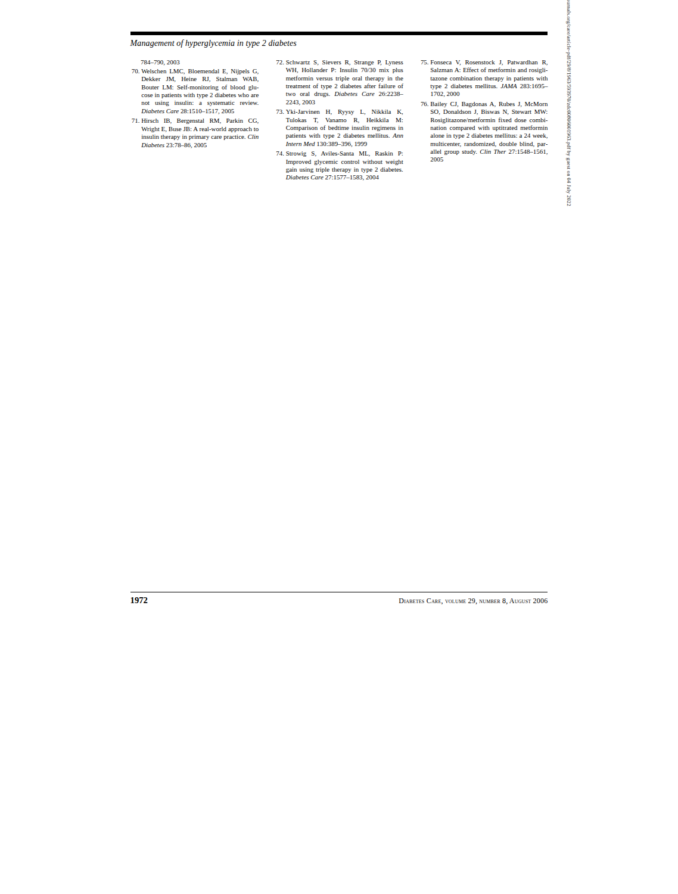Management of hyperglycemia in type 2 diabetes
784–790, 2003
70. Welschen LMC, Bloemendal E, Nijpels G, Dekker JM, Heine RJ, Stalman WAB, Bouter LM: Self-monitoring of blood glucose in patients with type 2 diabetes who are not using insulin: a systematic review. Diabetes Care 28:1510–1517, 2005
71. Hirsch IB, Bergenstal RM, Parkin CG, Wright E, Buse JB: A real-world approach to insulin therapy in primary care practice. Clin Diabetes 23:78–86, 2005
72. Schwartz S, Sievers R, Strange P, Lyness WH, Hollander P: Insulin 70/30 mix plus metformin versus triple oral therapy in the treatment of type 2 diabetes after failure of two oral drugs. Diabetes Care 26:2238–2243, 2003
73. Yki-Jarvinen H, Ryysy L, Nikkila K, Tulokas T, Vanamo R, Heikkila M: Comparison of bedtime insulin regimens in patients with type 2 diabetes mellitus. Ann Intern Med 130:389–396, 1999
74. Strowig S, Aviles-Santa ML, Raskin P: Improved glycemic control without weight gain using triple therapy in type 2 diabetes. Diabetes Care 27:1577–1583, 2004
75. Fonseca V, Rosenstock J, Patwardhan R, Salzman A: Effect of metformin and rosiglitazone combination therapy in patients with type 2 diabetes mellitus. JAMA 283:1695–1702, 2000
76. Bailey CJ, Bagdonas A, Rubes J, McMorn SO, Donaldson J, Biswas N, Stewart MW: Rosiglitazone/metformin fixed dose combination compared with uptitrated metformin alone in type 2 diabetes mellitus: a 24 week, multicenter, randomized, double blind, parallel group study. Clin Ther 27:1548–1561, 2005
Downloaded from http://diabetesjournals.org/care/article-pdf/29/8/1963/593970/zdc00806001963.pdf by guest on 04 July 2022
1972
Diabetes Care, volume 29, number 8, August 2006